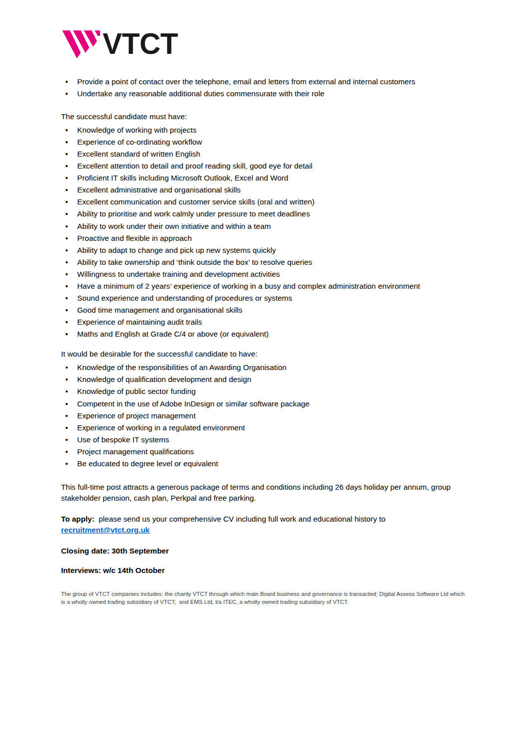VTCT
Provide a point of contact over the telephone, email and letters from external and internal customers
Undertake any reasonable additional duties commensurate with their role
The successful candidate must have:
Knowledge of working with projects
Experience of co-ordinating workflow
Excellent standard of written English
Excellent attention to detail and proof reading skill, good eye for detail
Proficient IT skills including Microsoft Outlook, Excel and Word
Excellent administrative and organisational skills
Excellent communication and customer service skills (oral and written)
Ability to prioritise and work calmly under pressure to meet deadlines
Ability to work under their own initiative and within a team
Proactive and flexible in approach
Ability to adapt to change and pick up new systems quickly
Ability to take ownership and ‘think outside the box’ to resolve queries
Willingness to undertake training and development activities
Have a minimum of 2 years’ experience of working in a busy and complex administration environment
Sound experience and understanding of procedures or systems
Good time management and organisational skills
Experience of maintaining audit trails
Maths and English at Grade C/4 or above (or equivalent)
It would be desirable for the successful candidate to have:
Knowledge of the responsibilities of an Awarding Organisation
Knowledge of qualification development and design
Knowledge of public sector funding
Competent in the use of Adobe InDesign or similar software package
Experience of project management
Experience of working in a regulated environment
Use of bespoke IT systems
Project management qualifications
Be educated to degree level or equivalent
This full-time post attracts a generous package of terms and conditions including 26 days holiday per annum, group stakeholder pension, cash plan, Perkpal and free parking.
To apply: please send us your comprehensive CV including full work and educational history to recruitment@vtct.org.uk
Closing date: 30th September
Interviews: w/c 14th October
The group of VTCT companies includes: the charity VTCT through which main Board business and governance is transacted; Digital Assess Software Ltd which is a wholly owned trading subsidiary of VTCT; and EMS Ltd, t/a ITEC, a wholly owned trading subsidiary of VTCT.